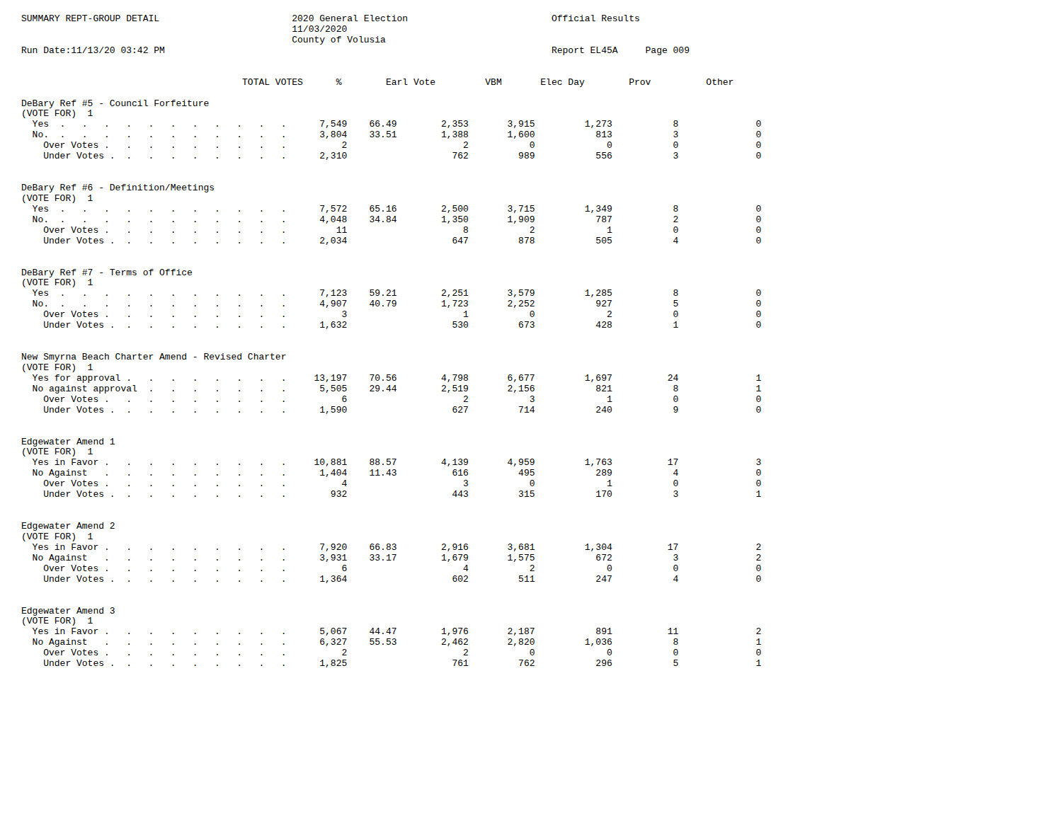SUMMARY REPT-GROUP DETAIL                        2020 General Election                          Official Results
                                                 11/03/2020
                                                 County of Volusia
Run Date:11/13/20 03:42 PM                                                                      Report EL45A     Page 009


                                        TOTAL VOTES      %        Earl Vote         VBM       Elec Day        Prov          Other

DeBary Ref #5 - Council Forfeiture
(VOTE FOR)  1
  Yes  .   .   .   .   .   .   .   .   .   .   .      7,549    66.49        2,353       3,915         1,273           8              0
  No.  .   .   .   .   .   .   .   .   .   .   .      3,804    33.51        1,388       1,600           813           3              0
    Over Votes .   .   .   .   .   .   .   .   .          2                     2           0             0           0              0
    Under Votes .  .   .   .   .   .   .   .   .      2,310                   762         989           556           3              0


DeBary Ref #6 - Definition/Meetings
(VOTE FOR)  1
  Yes  .   .   .   .   .   .   .   .   .   .   .      7,572    65.16        2,500       3,715         1,349           8              0
  No.  .   .   .   .   .   .   .   .   .   .   .      4,048    34.84        1,350       1,909           787           2              0
    Over Votes .   .   .   .   .   .   .   .   .         11                     8           2             1           0              0
    Under Votes .  .   .   .   .   .   .   .   .      2,034                   647         878           505           4              0


DeBary Ref #7 - Terms of Office
(VOTE FOR)  1
  Yes  .   .   .   .   .   .   .   .   .   .   .      7,123    59.21        2,251       3,579         1,285           8              0
  No.  .   .   .   .   .   .   .   .   .   .   .      4,907    40.79        1,723       2,252           927           5              0
    Over Votes .   .   .   .   .   .   .   .   .          3                     1           0             2           0              0
    Under Votes .  .   .   .   .   .   .   .   .      1,632                   530         673           428           1              0


New Smyrna Beach Charter Amend - Revised Charter
(VOTE FOR)  1
  Yes for approval .   .   .   .   .   .   .   .     13,197    70.56        4,798       6,677         1,697          24              1
  No against approval  .   .   .   .   .   .   .      5,505    29.44        2,519       2,156           821           8              1
    Over Votes .   .   .   .   .   .   .   .   .          6                     2           3             1           0              0
    Under Votes .  .   .   .   .   .   .   .   .      1,590                   627         714           240           9              0


Edgewater Amend 1
(VOTE FOR)  1
  Yes in Favor .   .   .   .   .   .   .   .   .     10,881    88.57        4,139       4,959         1,763          17              3
  No Against   .   .   .   .   .   .   .   .   .      1,404    11.43          616         495           289           4              0
    Over Votes .   .   .   .   .   .   .   .   .          4                     3           0             1           0              0
    Under Votes .  .   .   .   .   .   .   .   .        932                   443         315           170           3              1


Edgewater Amend 2
(VOTE FOR)  1
  Yes in Favor .   .   .   .   .   .   .   .   .      7,920    66.83        2,916       3,681         1,304          17              2
  No Against   .   .   .   .   .   .   .   .   .      3,931    33.17        1,679       1,575           672           3              2
    Over Votes .   .   .   .   .   .   .   .   .          6                     4           2             0           0              0
    Under Votes .  .   .   .   .   .   .   .   .      1,364                   602         511           247           4              0


Edgewater Amend 3
(VOTE FOR)  1
  Yes in Favor .   .   .   .   .   .   .   .   .      5,067    44.47        1,976       2,187           891          11              2
  No Against   .   .   .   .   .   .   .   .   .      6,327    55.53        2,462       2,820         1,036           8              1
    Over Votes .   .   .   .   .   .   .   .   .          2                     2           0             0           0              0
    Under Votes .  .   .   .   .   .   .   .   .      1,825                   761         762           296           5              1